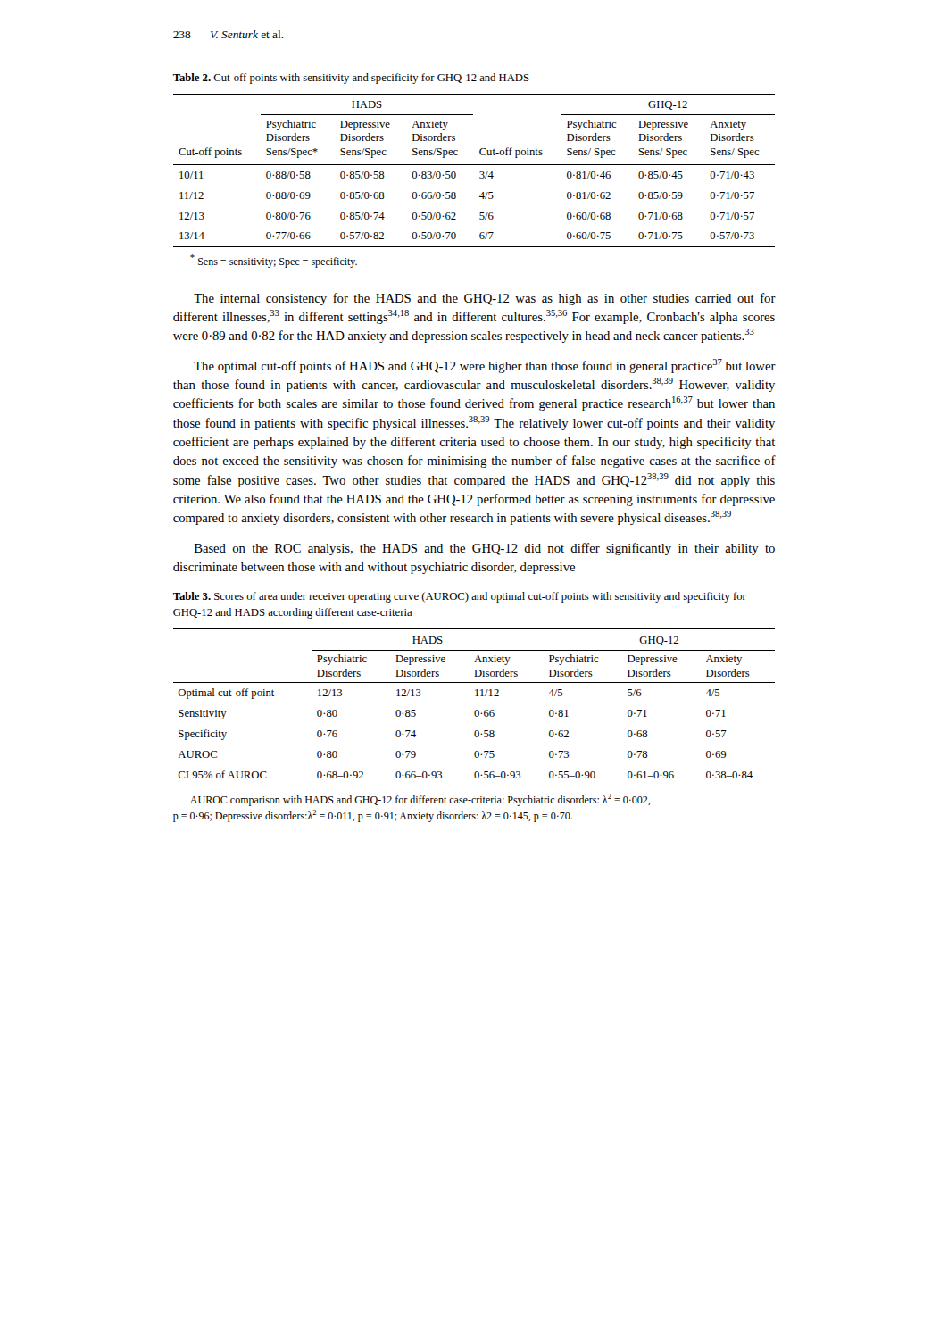238 V. Senturk et al.
Table 2. Cut-off points with sensitivity and specificity for GHQ-12 and HADS
| | HADS | | GHQ-12 |
| --- | --- | --- | --- |
| Cut-off points | Psychiatric Disorders Sens/Spec* | Depressive Disorders Sens/Spec | Anxiety Disorders Sens/Spec | Cut-off points | Psychiatric Disorders Sens/ Spec | Depressive Disorders Sens/ Spec | Anxiety Disorders Sens/ Spec |
| 10/11 | 0·88/0·58 | 0·85/0·58 | 0·83/0·50 | 3/4 | 0·81/0·46 | 0·85/0·45 | 0·71/0·43 |
| 11/12 | 0·88/0·69 | 0·85/0·68 | 0·66/0·58 | 4/5 | 0·81/0·62 | 0·85/0·59 | 0·71/0·57 |
| 12/13 | 0·80/0·76 | 0·85/0·74 | 0·50/0·62 | 5/6 | 0·60/0·68 | 0·71/0·68 | 0·71/0·57 |
| 13/14 | 0·77/0·66 | 0·57/0·82 | 0·50/0·70 | 6/7 | 0·60/0·75 | 0·71/0·75 | 0·57/0·73 |
* Sens = sensitivity; Spec = specificity.
The internal consistency for the HADS and the GHQ-12 was as high as in other studies carried out for different illnesses,33 in different settings34,18 and in different cultures.35,36 For example, Cronbach's alpha scores were 0·89 and 0·82 for the HAD anxiety and depression scales respectively in head and neck cancer patients.33
The optimal cut-off points of HADS and GHQ-12 were higher than those found in general practice37 but lower than those found in patients with cancer, cardiovascular and musculoskeletal disorders.38,39 However, validity coefficients for both scales are similar to those found derived from general practice research16,37 but lower than those found in patients with specific physical illnesses.38,39 The relatively lower cut-off points and their validity coefficient are perhaps explained by the different criteria used to choose them. In our study, high specificity that does not exceed the sensitivity was chosen for minimising the number of false negative cases at the sacrifice of some false positive cases. Two other studies that compared the HADS and GHQ-1238,39 did not apply this criterion. We also found that the HADS and the GHQ-12 performed better as screening instruments for depressive compared to anxiety disorders, consistent with other research in patients with severe physical diseases.38,39
Based on the ROC analysis, the HADS and the GHQ-12 did not differ significantly in their ability to discriminate between those with and without psychiatric disorder, depressive
Table 3. Scores of area under receiver operating curve (AUROC) and optimal cut-off points with sensitivity and specificity for GHQ-12 and HADS according different case-criteria
| | HADS | GHQ-12 |
| --- | --- | --- |
| | Psychiatric Disorders | Depressive Disorders | Anxiety Disorders | Psychiatric Disorders | Depressive Disorders | Anxiety Disorders |
| Optimal cut-off point | 12/13 | 12/13 | 11/12 | 4/5 | 5/6 | 4/5 |
| Sensitivity | 0·80 | 0·85 | 0·66 | 0·81 | 0·71 | 0·71 |
| Specificity | 0·76 | 0·74 | 0·58 | 0·62 | 0·68 | 0·57 |
| AUROC | 0·80 | 0·79 | 0·75 | 0·73 | 0·78 | 0·69 |
| CI 95% of AUROC | 0·68–0·92 | 0·66–0·93 | 0·56–0·93 | 0·55–0·90 | 0·61–0·96 | 0·38–0·84 |
AUROC comparison with HADS and GHQ-12 for different case-criteria: Psychiatric disorders: λ2 = 0·002, p = 0·96; Depressive disorders:λ2 = 0·011, p = 0·91; Anxiety disorders: λ2 = 0·145, p = 0·70.